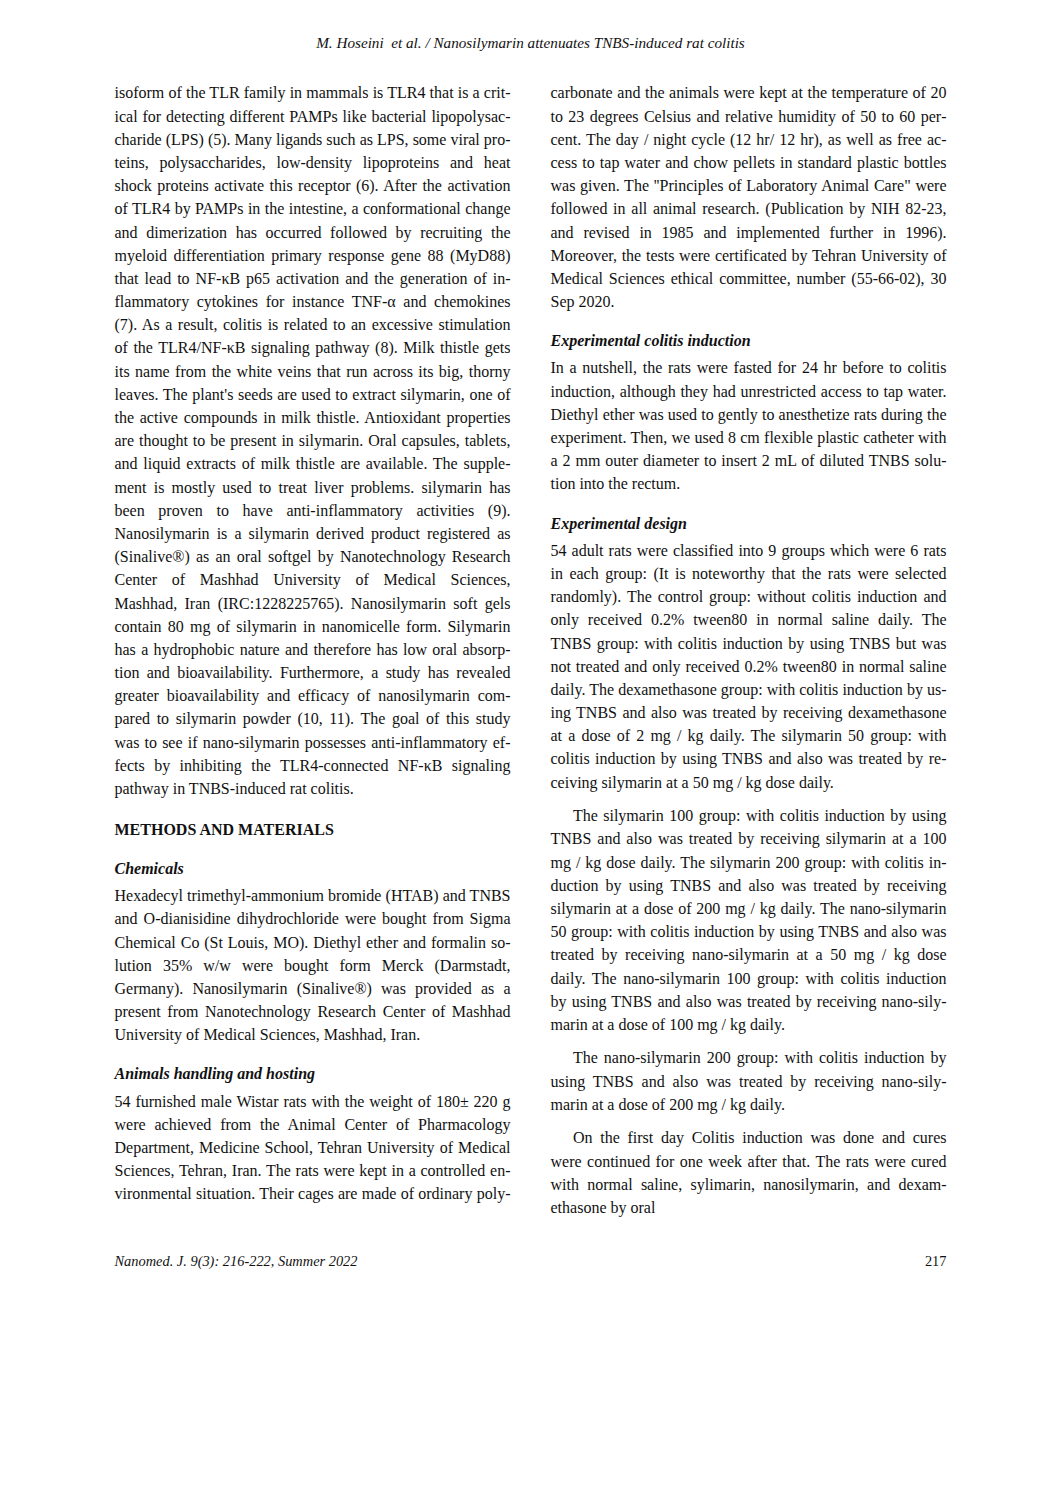M. Hoseini et al. / Nanosilymarin attenuates TNBS-induced rat colitis
isoform of the TLR family in mammals is TLR4 that is a critical for detecting different PAMPs like bacterial lipopolysaccharide (LPS) (5). Many ligands such as LPS, some viral proteins, polysaccharides, low-density lipoproteins and heat shock proteins activate this receptor (6). After the activation of TLR4 by PAMPs in the intestine, a conformational change and dimerization has occurred followed by recruiting the myeloid differentiation primary response gene 88 (MyD88) that lead to NF-κB p65 activation and the generation of inflammatory cytokines for instance TNF-α and chemokines (7). As a result, colitis is related to an excessive stimulation of the TLR4/NF-κB signaling pathway (8). Milk thistle gets its name from the white veins that run across its big, thorny leaves. The plant's seeds are used to extract silymarin, one of the active compounds in milk thistle. Antioxidant properties are thought to be present in silymarin. Oral capsules, tablets, and liquid extracts of milk thistle are available. The supplement is mostly used to treat liver problems. silymarin has been proven to have anti-inflammatory activities (9). Nanosilymarin is a silymarin derived product registered as (Sinalive®) as an oral softgel by Nanotechnology Research Center of Mashhad University of Medical Sciences, Mashhad, Iran (IRC:1228225765). Nanosilymarin soft gels contain 80 mg of silymarin in nanomicelle form. Silymarin has a hydrophobic nature and therefore has low oral absorption and bioavailability. Furthermore, a study has revealed greater bioavailability and efficacy of nanosilymarin compared to silymarin powder (10, 11). The goal of this study was to see if nano-silymarin possesses anti-inflammatory effects by inhibiting the TLR4-connected NF-κB signaling pathway in TNBS-induced rat colitis.
METHODS AND MATERIALS
Chemicals
Hexadecyl trimethyl-ammonium bromide (HTAB) and TNBS and O-dianisidine dihydrochloride were bought from Sigma Chemical Co (St Louis, MO). Diethyl ether and formalin solution 35% w/w were bought form Merck (Darmstadt, Germany). Nanosilymarin (Sinalive®) was provided as a present from Nanotechnology Research Center of Mashhad University of Medical Sciences, Mashhad, Iran.
Animals handling and hosting
54 furnished male Wistar rats with the weight of 180± 220 g were achieved from the Animal Center of Pharmacology Department, Medicine School, Tehran University of Medical Sciences, Tehran, Iran. The rats were kept in a controlled environmental situation. Their cages are made of ordinary polycarbonate and the animals were kept at the temperature of 20 to 23 degrees Celsius and relative humidity of 50 to 60 percent. The day / night cycle (12 hr/ 12 hr), as well as free access to tap water and chow pellets in standard plastic bottles was given. The ''Principles of Laboratory Animal Care" were followed in all animal research. (Publication by NIH 82-23, and revised in 1985 and implemented further in 1996). Moreover, the tests were certificated by Tehran University of Medical Sciences ethical committee, number (55-66-02), 30 Sep 2020.
Experimental colitis induction
In a nutshell, the rats were fasted for 24 hr before to colitis induction, although they had unrestricted access to tap water. Diethyl ether was used to gently to anesthetize rats during the experiment. Then, we used 8 cm flexible plastic catheter with a 2 mm outer diameter to insert 2 mL of diluted TNBS solution into the rectum.
Experimental design
54 adult rats were classified into 9 groups which were 6 rats in each group: (It is noteworthy that the rats were selected randomly). The control group: without colitis induction and only received 0.2% tween80 in normal saline daily. The TNBS group: with colitis induction by using TNBS but was not treated and only received 0.2% tween80 in normal saline daily. The dexamethasone group: with colitis induction by using TNBS and also was treated by receiving dexamethasone at a dose of 2 mg / kg daily. The silymarin 50 group: with colitis induction by using TNBS and also was treated by receiving silymarin at a 50 mg / kg dose daily.
The silymarin 100 group: with colitis induction by using TNBS and also was treated by receiving silymarin at a 100 mg / kg dose daily. The silymarin 200 group: with colitis induction by using TNBS and also was treated by receiving silymarin at a dose of 200 mg / kg daily. The nano-silymarin 50 group: with colitis induction by using TNBS and also was treated by receiving nano-silymarin at a 50 mg / kg dose daily. The nano-silymarin 100 group: with colitis induction by using TNBS and also was treated by receiving nano-silymarin at a dose of 100 mg / kg daily.
The nano-silymarin 200 group: with colitis induction by using TNBS and also was treated by receiving nano-silymarin at a dose of 200 mg / kg daily.
On the first day Colitis induction was done and cures were continued for one week after that. The rats were cured with normal saline, sylimarin, nanosilymarin, and dexamethasone by oral
Nanomed. J. 9(3): 216-222, Summer 2022 217